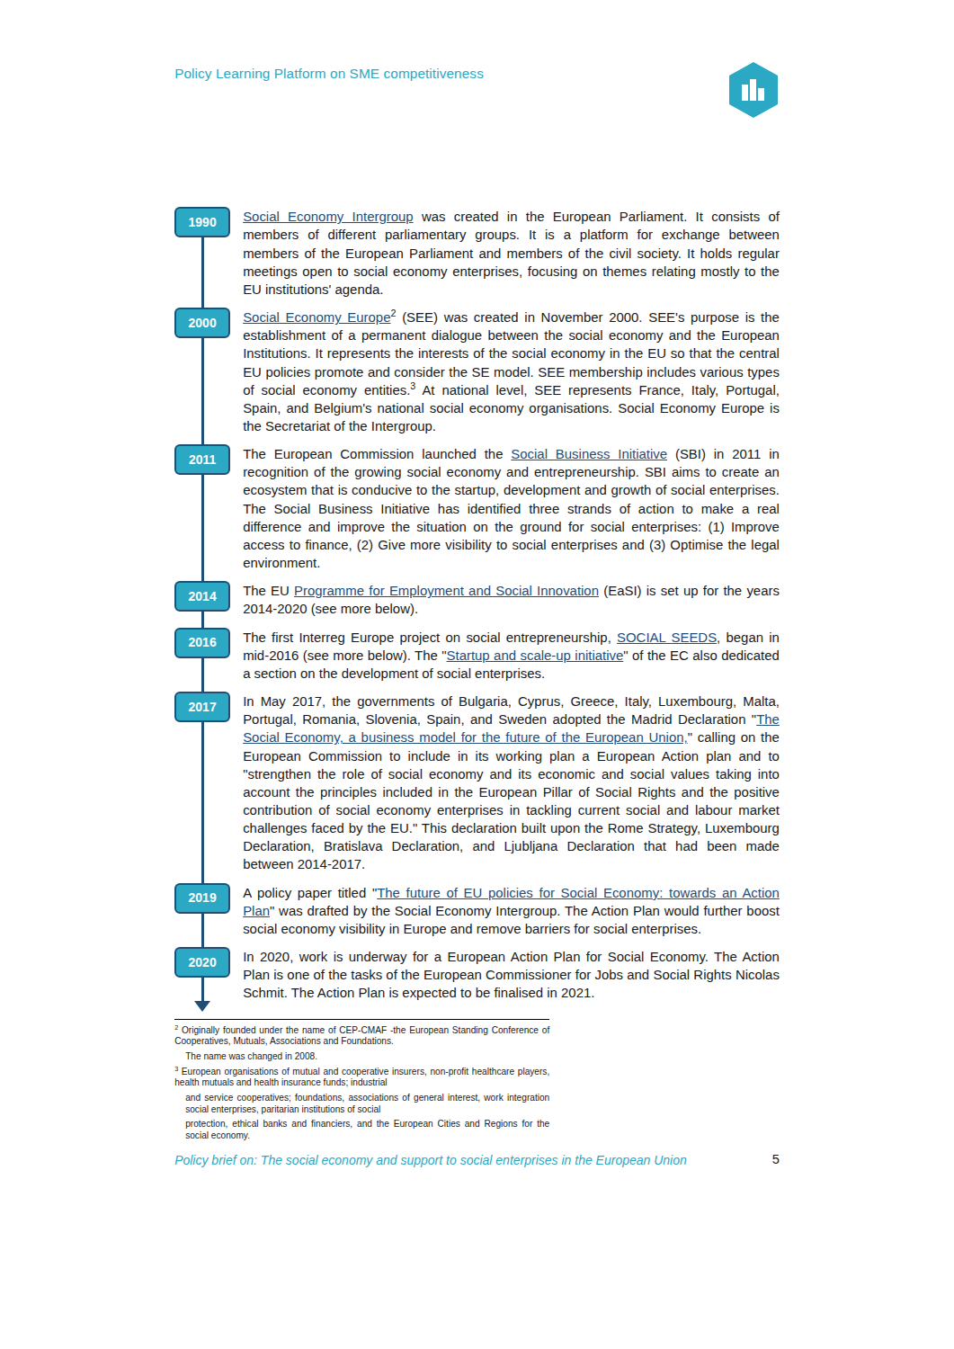Policy Learning Platform on SME competitiveness
1990
Social Economy Intergroup was created in the European Parliament. It consists of members of different parliamentary groups. It is a platform for exchange between members of the European Parliament and members of the civil society. It holds regular meetings open to social economy enterprises, focusing on themes relating mostly to the EU institutions' agenda.
2000
Social Economy Europe2 (SEE) was created in November 2000. SEE's purpose is the establishment of a permanent dialogue between the social economy and the European Institutions. It represents the interests of the social economy in the EU so that the central EU policies promote and consider the SE model. SEE membership includes various types of social economy entities.3 At national level, SEE represents France, Italy, Portugal, Spain, and Belgium's national social economy organisations. Social Economy Europe is the Secretariat of the Intergroup.
2011
The European Commission launched the Social Business Initiative (SBI) in 2011 in recognition of the growing social economy and entrepreneurship. SBI aims to create an ecosystem that is conducive to the startup, development and growth of social enterprises. The Social Business Initiative has identified three strands of action to make a real difference and improve the situation on the ground for social enterprises: (1) Improve access to finance, (2) Give more visibility to social enterprises and (3) Optimise the legal environment.
2014
The EU Programme for Employment and Social Innovation (EaSI) is set up for the years 2014-2020 (see more below).
2016
The first Interreg Europe project on social entrepreneurship, SOCIAL SEEDS, began in mid-2016 (see more below). The "Startup and scale-up initiative" of the EC also dedicated a section on the development of social enterprises.
2017
In May 2017, the governments of Bulgaria, Cyprus, Greece, Italy, Luxembourg, Malta, Portugal, Romania, Slovenia, Spain, and Sweden adopted the Madrid Declaration "The Social Economy, a business model for the future of the European Union," calling on the European Commission to include in its working plan a European Action plan and to "strengthen the role of social economy and its economic and social values taking into account the principles included in the European Pillar of Social Rights and the positive contribution of social economy enterprises in tackling current social and labour market challenges faced by the EU." This declaration built upon the Rome Strategy, Luxembourg Declaration, Bratislava Declaration, and Ljubljana Declaration that had been made between 2014-2017.
2019
A policy paper titled "The future of EU policies for Social Economy: towards an Action Plan" was drafted by the Social Economy Intergroup. The Action Plan would further boost social economy visibility in Europe and remove barriers for social enterprises.
2020
In 2020, work is underway for a European Action Plan for Social Economy. The Action Plan is one of the tasks of the European Commissioner for Jobs and Social Rights Nicolas Schmit. The Action Plan is expected to be finalised in 2021.
2 Originally founded under the name of CEP-CMAF -the European Standing Conference of Cooperatives, Mutuals, Associations and Foundations.
The name was changed in 2008.
3 European organisations of mutual and cooperative insurers, non-profit healthcare players, health mutuals and health insurance funds; industrial
and service cooperatives; foundations, associations of general interest, work integration social enterprises, paritarian institutions of social
protection, ethical banks and financiers, and the European Cities and Regions for the social economy.
Policy brief on: The social economy and support to social enterprises in the European Union
5